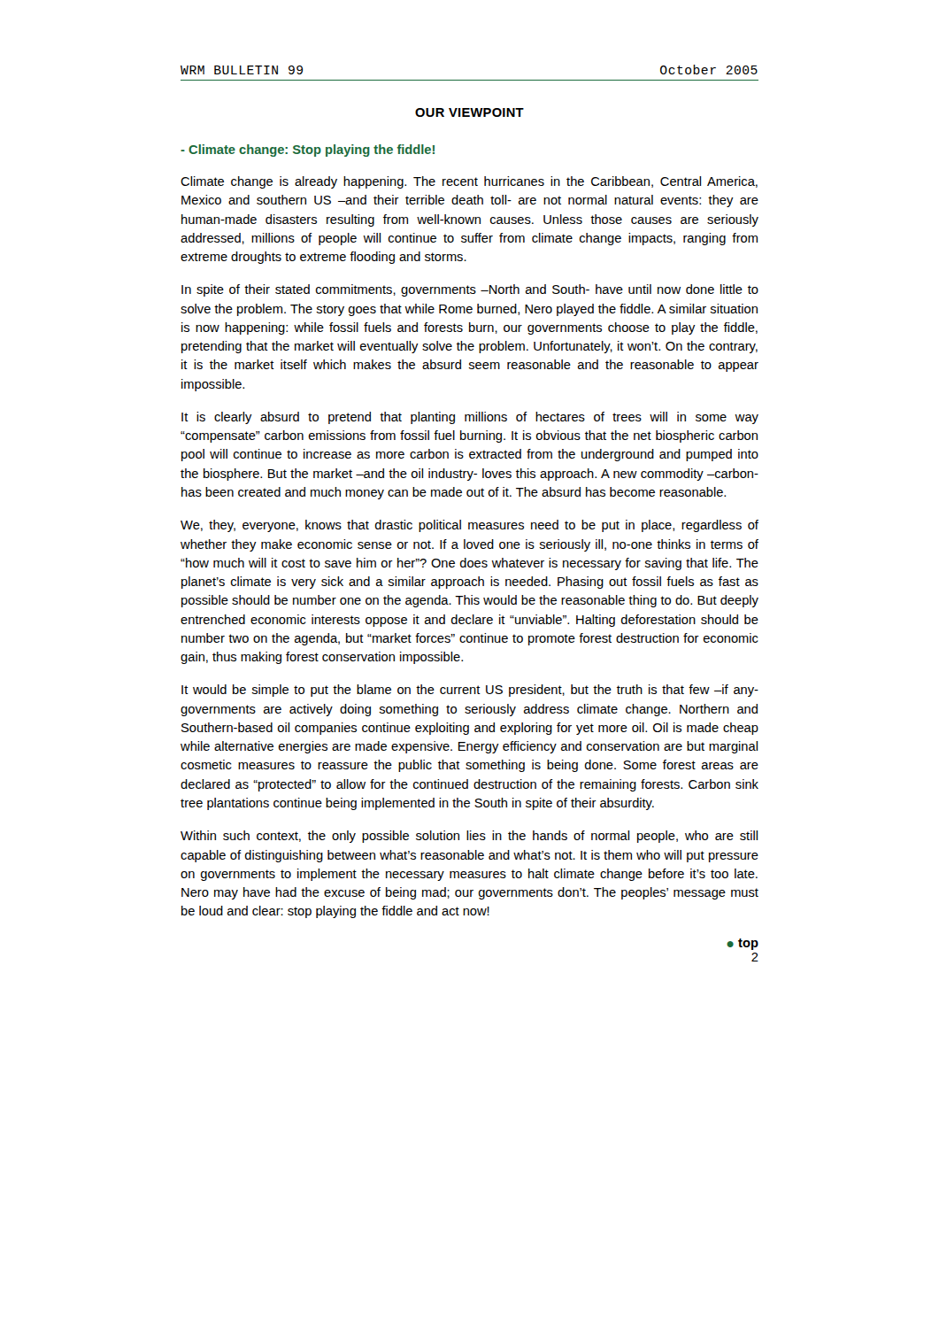WRM BULLETIN 99
October 2005
OUR VIEWPOINT
- Climate change: Stop playing the fiddle!
Climate change is already happening. The recent hurricanes in the Caribbean, Central America, Mexico and southern US –and their terrible death toll- are not normal natural events: they are human-made disasters resulting from well-known causes. Unless those causes are seriously addressed, millions of people will continue to suffer from climate change impacts, ranging from extreme droughts to extreme flooding and storms.
In spite of their stated commitments, governments –North and South- have until now done little to solve the problem. The story goes that while Rome burned, Nero played the fiddle. A similar situation is now happening: while fossil fuels and forests burn, our governments choose to play the fiddle, pretending that the market will eventually solve the problem. Unfortunately, it won’t. On the contrary, it is the market itself which makes the absurd seem reasonable and the reasonable to appear impossible.
It is clearly absurd to pretend that planting millions of hectares of trees will in some way “compensate” carbon emissions from fossil fuel burning. It is obvious that the net biospheric carbon pool will continue to increase as more carbon is extracted from the underground and pumped into the biosphere. But the market –and the oil industry- loves this approach. A new commodity –carbon- has been created and much money can be made out of it. The absurd has become reasonable.
We, they, everyone, knows that drastic political measures need to be put in place, regardless of whether they make economic sense or not. If a loved one is seriously ill, no-one thinks in terms of “how much will it cost to save him or her”? One does whatever is necessary for saving that life. The planet’s climate is very sick and a similar approach is needed. Phasing out fossil fuels as fast as possible should be number one on the agenda. This would be the reasonable thing to do. But deeply entrenched economic interests oppose it and declare it “unviable”. Halting deforestation should be number two on the agenda, but “market forces” continue to promote forest destruction for economic gain, thus making forest conservation impossible.
It would be simple to put the blame on the current US president, but the truth is that few –if any- governments are actively doing something to seriously address climate change. Northern and Southern-based oil companies continue exploiting and exploring for yet more oil. Oil is made cheap while alternative energies are made expensive. Energy efficiency and conservation are but marginal cosmetic measures to reassure the public that something is being done. Some forest areas are declared as “protected” to allow for the continued destruction of the remaining forests. Carbon sink tree plantations continue being implemented in the South in spite of their absurdity.
Within such context, the only possible solution lies in the hands of normal people, who are still capable of distinguishing between what’s reasonable and what’s not. It is them who will put pressure on governments to implement the necessary measures to halt climate change before it’s too late. Nero may have had the excuse of being mad; our governments don’t. The peoples’ message must be loud and clear: stop playing the fiddle and act now!
● top
2